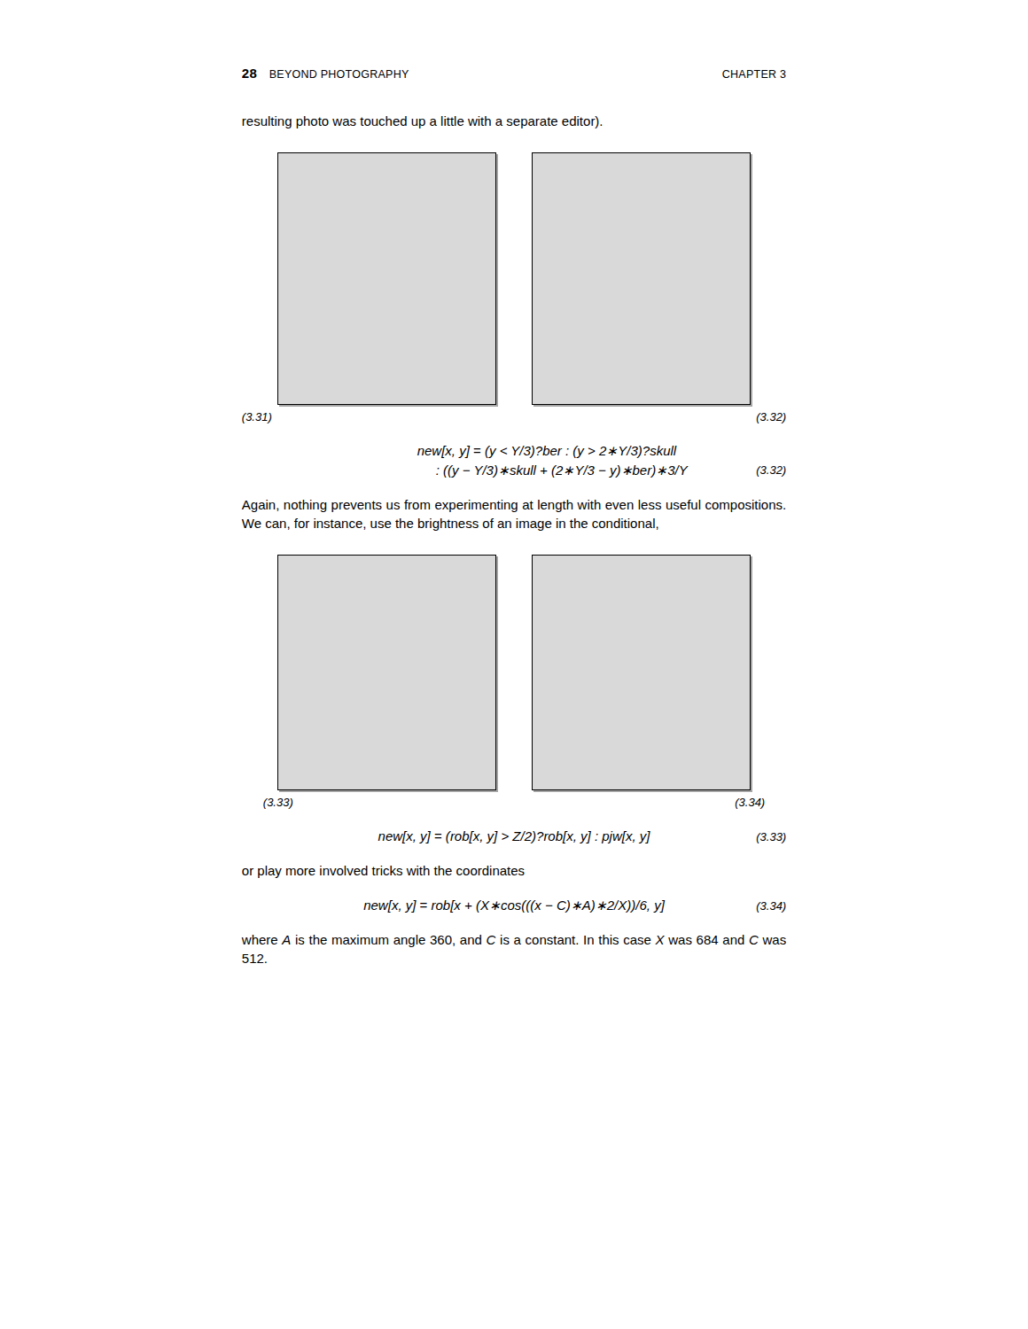28 Beyond Photography
Chapter 3
resulting photo was touched up a little with a separate editor).
(3.31) (3.32)
new[x, y] = (y < Y/3)?ber : (y > 2∗Y/3)?skull : ((y − Y/3)∗skull + (2∗Y/3 − y)∗ber)∗3/Y (3.32)
Again, nothing prevents us from experimenting at length with even less useful compositions. We can, for instance, use the brightness of an image in the conditional,
(3.33) (3.34)
new[x, y] = (rob[x, y] > Z/2)?rob[x, y] : pjw[x, y]
(3.33)
or play more involved tricks with the coordinates
new[x, y] = rob[x + (X∗cos(((x − C)∗A)∗2/X))/6, y]
(3.34)
where A is the maximum angle 360, and C is a constant. In this case X was 684 and C was 512.